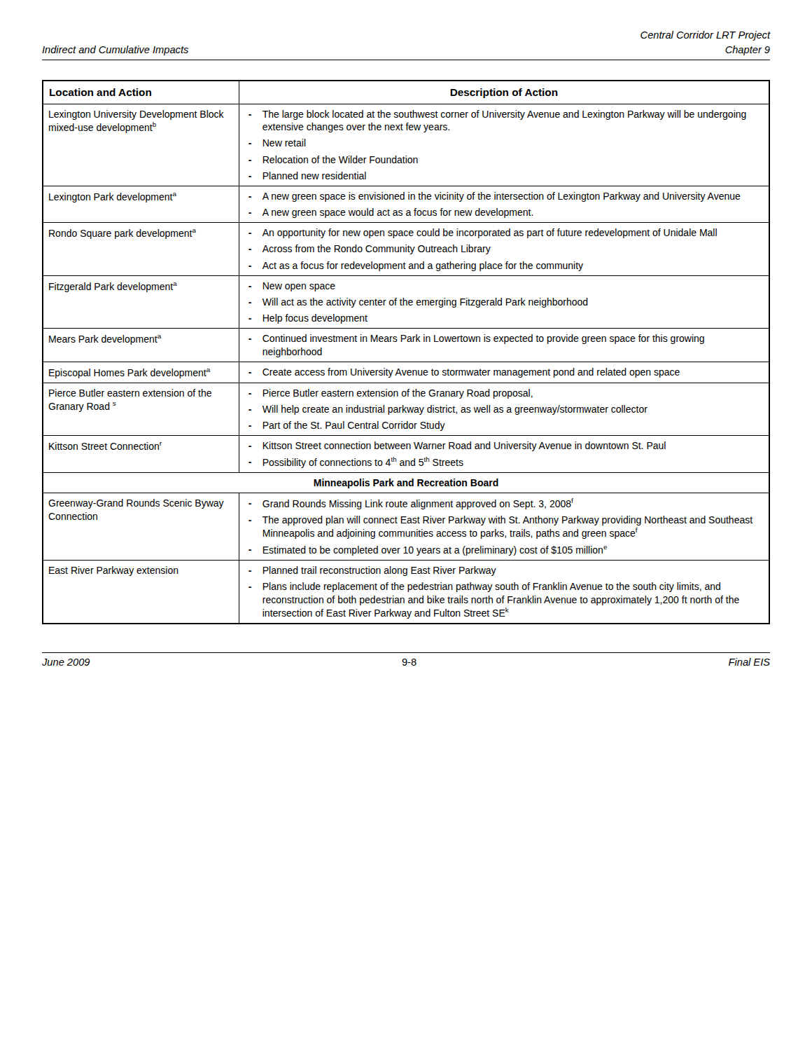Indirect and Cumulative Impacts
Central Corridor LRT Project
Chapter 9
| Location and Action | Description of Action |
| --- | --- |
| Lexington University Development Block mixed-use development b | The large block located at the southwest corner of University Avenue and Lexington Parkway will be undergoing extensive changes over the next few years. New retail Relocation of the Wilder Foundation Planned new residential |
| Lexington Park development a | A new green space is envisioned in the vicinity of the intersection of Lexington Parkway and University Avenue A new green space would act as a focus for new development. |
| Rondo Square park development a | An opportunity for new open space could be incorporated as part of future redevelopment of Unidale Mall Across from the Rondo Community Outreach Library Act as a focus for redevelopment and a gathering place for the community |
| Fitzgerald Park development a | New open space Will act as the activity center of the emerging Fitzgerald Park neighborhood Help focus development |
| Mears Park development a | Continued investment in Mears Park in Lowertown is expected to provide green space for this growing neighborhood |
| Episcopal Homes Park development a | Create access from University Avenue to stormwater management pond and related open space |
| Pierce Butler eastern extension of the Granary Road s | Pierce Butler eastern extension of the Granary Road proposal, Will help create an industrial parkway district, as well as a greenway/stormwater collector Part of the St. Paul Central Corridor Study |
| Kittson Street Connection r | Kittson Street connection between Warner Road and University Avenue in downtown St. Paul Possibility of connections to 4 th and 5 th Streets |
| Minneapolis Park and Recreation Board |
| Greenway-Grand Rounds Scenic Byway Connection | Grand Rounds Missing Link route alignment approved on Sept. 3, 2008 f The approved plan will connect East River Parkway with St. Anthony Parkway providing Northeast and Southeast Minneapolis and adjoining communities access to parks, trails, paths and green space f Estimated to be completed over 10 years at a (preliminary) cost of $105 million e |
| East River Parkway extension | Planned trail reconstruction along East River Parkway Plans include replacement of the pedestrian pathway south of Franklin Avenue to the south city limits, and reconstruction of both pedestrian and bike trails north of Franklin Avenue to approximately 1,200 ft north of the intersection of East River Parkway and Fulton Street SE k |
June 2009
9-8
Final EIS